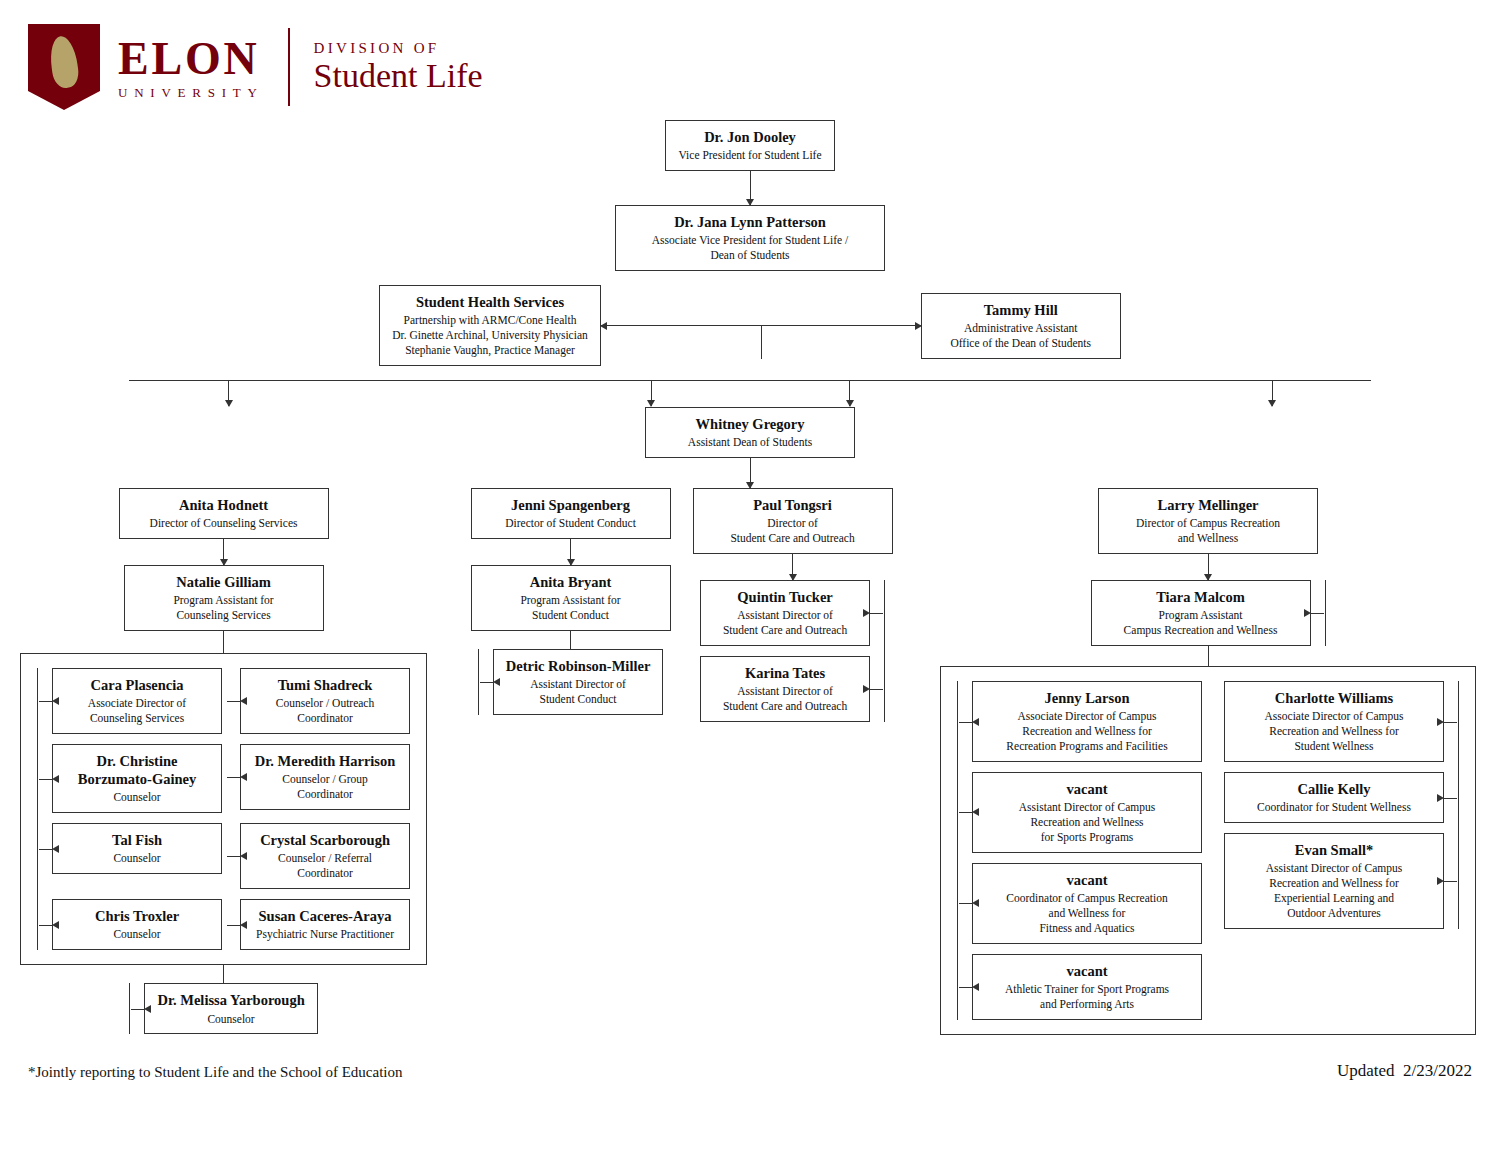ELON
UNIVERSITY
Division of
Student Life
Dr. Jon Dooley
Vice President for Student Life
Dr. Jana Lynn Patterson
Associate Vice President for Student Life /
Dean of Students
Student Health Services
Partnership with ARMC/Cone Health
Dr. Ginette Archinal, University Physician
Stephanie Vaughn, Practice Manager
Tammy Hill
Administrative Assistant
Office of the Dean of Students
Whitney Gregory
Assistant Dean of Students
Anita Hodnett
Director of Counseling Services
Natalie Gilliam
Program Assistant for
Counseling Services
Cara Plasencia
Associate Director of
Counseling Services
Tumi Shadreck
Counselor / Outreach Coordinator
Dr. Christine
Borzumato-Gainey
Counselor
Dr. Meredith Harrison
Counselor / Group Coordinator
Tal Fish
Counselor
Crystal Scarborough
Counselor / Referral Coordinator
Chris Troxler
Counselor
Susan Caceres-Araya
Psychiatric Nurse Practitioner
Dr. Melissa Yarborough
Counselor
Jenni Spangenberg
Director of Student Conduct
Anita Bryant
Program Assistant for
Student Conduct
Detric Robinson-Miller
Assistant Director of
Student Conduct
Paul Tongsri
Director of
Student Care and Outreach
Quintin Tucker
Assistant Director of
Student Care and Outreach
Karina Tates
Assistant Director of
Student Care and Outreach
Larry Mellinger
Director of Campus Recreation
and Wellness
Tiara Malcom
Program Assistant
Campus Recreation and Wellness
Jenny Larson
Associate Director of Campus
Recreation and Wellness for
Recreation Programs and Facilities
vacant
Assistant Director of Campus
Recreation and Wellness
for Sports Programs
vacant
Coordinator of Campus Recreation
and Wellness for
Fitness and Aquatics
vacant
Athletic Trainer for Sport Programs
and Performing Arts
Charlotte Williams
Associate Director of Campus
Recreation and Wellness for
Student Wellness
Callie Kelly
Coordinator for Student Wellness
Evan Small*
Assistant Director of Campus
Recreation and Wellness for
Experiential Learning and
Outdoor Adventures
*Jointly reporting to Student Life and the School of Education
Updated 2/23/2022